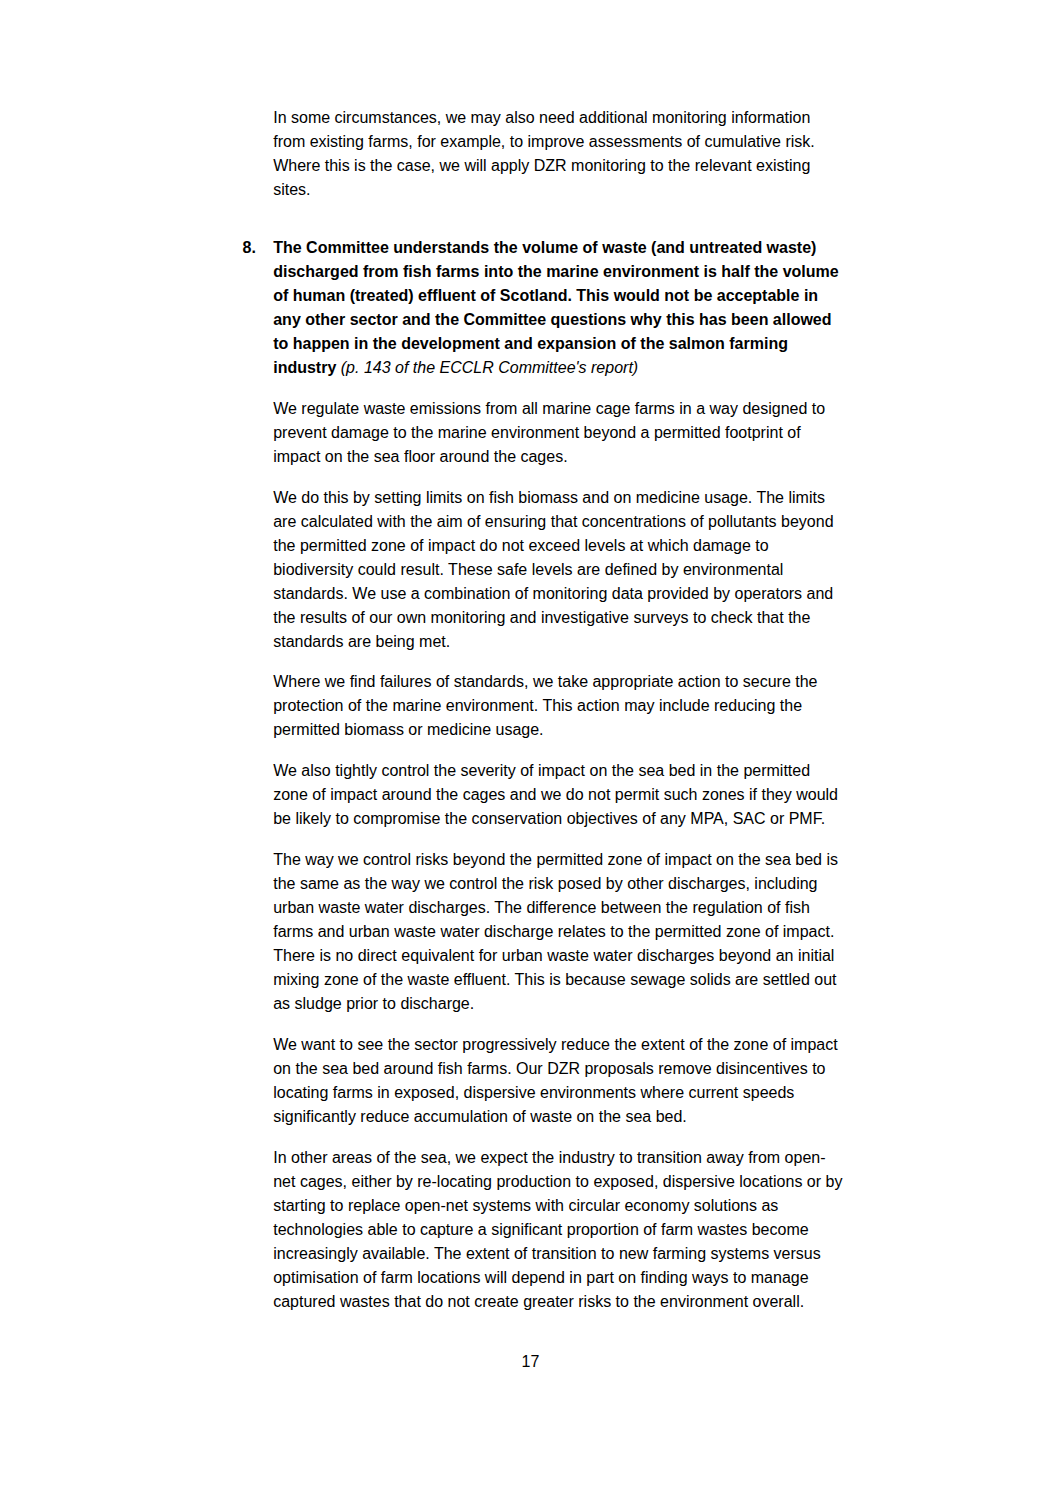In some circumstances, we may also need additional monitoring information from existing farms, for example, to improve assessments of cumulative risk. Where this is the case, we will apply DZR monitoring to the relevant existing sites.
8.
The Committee understands the volume of waste (and untreated waste) discharged from fish farms into the marine environment is half the volume of human (treated) effluent of Scotland. This would not be acceptable in any other sector and the Committee questions why this has been allowed to happen in the development and expansion of the salmon farming industry (p. 143 of the ECCLR Committee's report)
We regulate waste emissions from all marine cage farms in a way designed to prevent damage to the marine environment beyond a permitted footprint of impact on the sea floor around the cages.
We do this by setting limits on fish biomass and on medicine usage. The limits are calculated with the aim of ensuring that concentrations of pollutants beyond the permitted zone of impact do not exceed levels at which damage to biodiversity could result. These safe levels are defined by environmental standards. We use a combination of monitoring data provided by operators and the results of our own monitoring and investigative surveys to check that the standards are being met.
Where we find failures of standards, we take appropriate action to secure the protection of the marine environment. This action may include reducing the permitted biomass or medicine usage.
We also tightly control the severity of impact on the sea bed in the permitted zone of impact around the cages and we do not permit such zones if they would be likely to compromise the conservation objectives of any MPA, SAC or PMF.
The way we control risks beyond the permitted zone of impact on the sea bed is the same as the way we control the risk posed by other discharges, including urban waste water discharges. The difference between the regulation of fish farms and urban waste water discharge relates to the permitted zone of impact. There is no direct equivalent for urban waste water discharges beyond an initial mixing zone of the waste effluent. This is because sewage solids are settled out as sludge prior to discharge.
We want to see the sector progressively reduce the extent of the zone of impact on the sea bed around fish farms. Our DZR proposals remove disincentives to locating farms in exposed, dispersive environments where current speeds significantly reduce accumulation of waste on the sea bed.
In other areas of the sea, we expect the industry to transition away from open-net cages, either by re-locating production to exposed, dispersive locations or by starting to replace open-net systems with circular economy solutions as technologies able to capture a significant proportion of farm wastes become increasingly available. The extent of transition to new farming systems versus optimisation of farm locations will depend in part on finding ways to manage captured wastes that do not create greater risks to the environment overall.
17